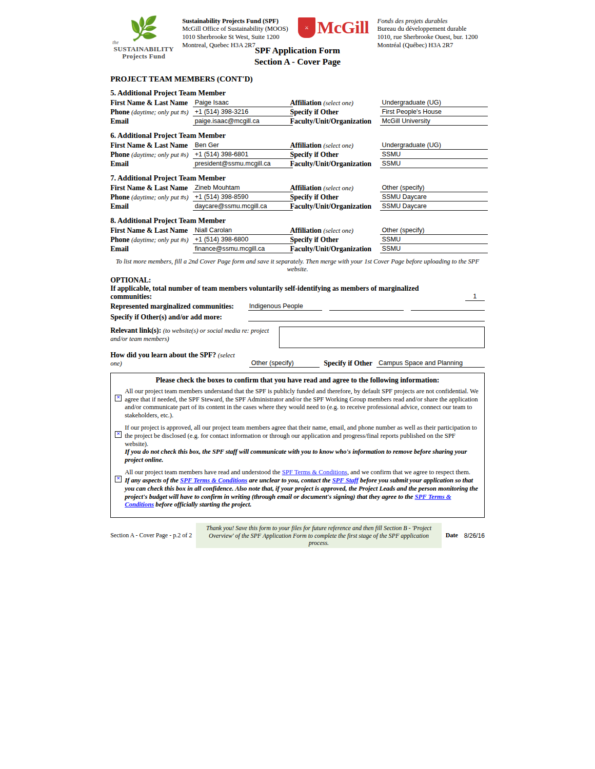🌿
the SUSTAINABILITY
Projects Fund
Sustainability Projects Fund (SPF)
McGill Office of Sustainability (MOOS)
1010 Sherbrooke St West, Suite 1200
Montreal, Quebec H3A 2R7
⚔McGill
Fonds des projets durables
Bureau du développement durable
1010, rue Sherbrooke Ouest, bur. 1200
Montréal (Québec) H3A 2R7
SPF Application Form
Section A - Cover Page
PROJECT TEAM MEMBERS (CONT'D)
5. Additional Project Team Member
| First Name & Last Name | Paige Isaac | Affiliation (select one) | Undergraduate (UG) |
| Phone (daytime; only put #s) | +1 (514) 398-3216 | Specify if Other | First People's House |
| Email | paige.isaac@mcgill.ca | Faculty/Unit/Organization | McGill University |
6. Additional Project Team Member
| First Name & Last Name | Ben Ger | Affiliation (select one) | Undergraduate (UG) |
| Phone (daytime; only put #s) | +1 (514) 398-6801 | Specify if Other | SSMU |
| Email | president@ssmu.mcgill.ca | Faculty/Unit/Organization | SSMU |
7. Additional Project Team Member
| First Name & Last Name | Zineb Mouhtam | Affiliation (select one) | Other (specify) |
| Phone (daytime; only put #s) | +1 (514) 398-8590 | Specify if Other | SSMU Daycare |
| Email | daycare@ssmu.mcgill.ca | Faculty/Unit/Organization | SSMU Daycare |
8. Additional Project Team Member
| First Name & Last Name | Niall Carolan | Affiliation (select one) | Other (specify) |
| Phone (daytime; only put #s) | +1 (514) 398-6800 | Specify if Other | SSMU |
| Email | finance@ssmu.mcgill.ca | Faculty/Unit/Organization | SSMU |
To list more members, fill a 2nd Cover Page form and save it separately. Then merge with your 1st Cover Page before uploading to the SPF website.
OPTIONAL:
If applicable, total number of team members voluntarily self-identifying as members of marginalized communities: 1
Represented marginalized communities:
Indigenous People
Specify if Other(s) and/or add more:
Relevant link(s): (to website(s) or social media re: project and/or team members)
How did you learn about the SPF? (select one)
Other (specify)
Specify if Other
Campus Space and Planning
Please check the boxes to confirm that you have read and agree to the following information:
All our project team members understand that the SPF is publicly funded and therefore, by default SPF projects are not confidential. We agree that if needed, the SPF Steward, the SPF Administrator and/or the SPF Working Group members read and/or share the application and/or communicate part of its content in the cases where they would need to (e.g. to receive professional advice, connect our team to stakeholders, etc.).
If our project is approved, all our project team members agree that their name, email, and phone number as well as their participation to the project be disclosed (e.g. for contact information or through our application and progress/final reports published on the SPF website).
If you do not check this box, the SPF staff will communicate with you to know who's information to remove before sharing your project online.
All our project team members have read and understood the SPF Terms & Conditions, and we confirm that we agree to respect them.
If any aspects of the SPF Terms & Conditions are unclear to you, contact the SPF Staff before you submit your application so that you can check this box in all confidence. Also note that, if your project is approved, the Project Leads and the person monitoring the project's budget will have to confirm in writing (through email or document's signing) that they agree to the SPF Terms & Conditions before officially starting the project.
Section A - Cover Page - p.2 of 2
Thank you! Save this form to your files for future reference and then fill Section B - 'Project Overview' of the SPF Application Form to complete the first stage of the SPF application process.
Date
8/26/16